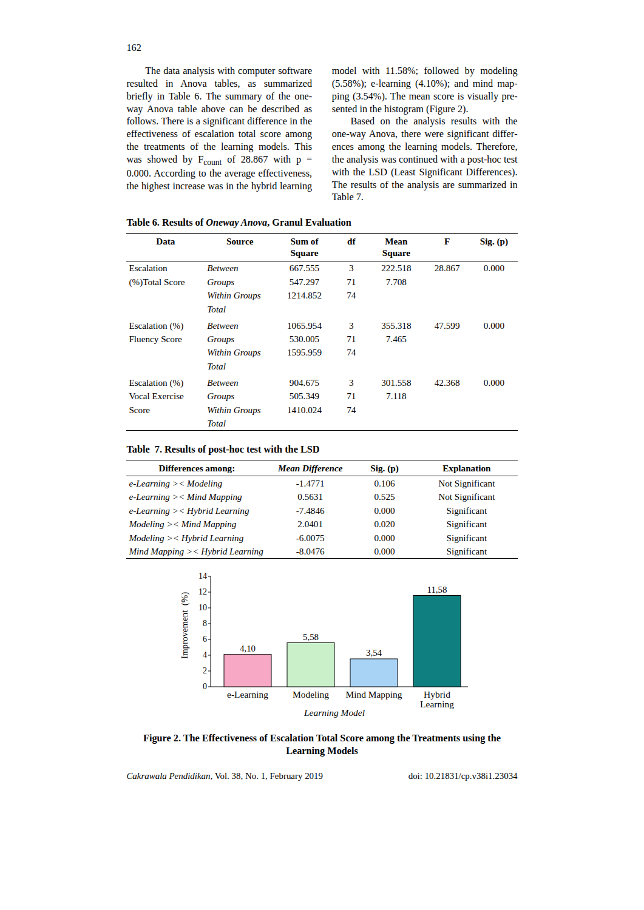162
The data analysis with computer software resulted in Anova tables, as summarized briefly in Table 6. The summary of the one-way Anova table above can be described as follows. There is a significant difference in the effectiveness of escalation total score among the treatments of the learning models. This was showed by Fcount of 28.867 with p = 0.000. According to the average effectiveness, the highest increase was in the hybrid learning model with 11.58%; followed by modeling (5.58%); e-learning (4.10%); and mind mapping (3.54%). The mean score is visually presented in the histogram (Figure 2).
Based on the analysis results with the one-way Anova, there were significant differences among the learning models. Therefore, the analysis was continued with a post-hoc test with the LSD (Least Significant Differences). The results of the analysis are summarized in Table 7.
Table 6. Results of Oneway Anova, Granul Evaluation
| Data | Source | Sum of Square | df | Mean Square | F | Sig. (p) |
| --- | --- | --- | --- | --- | --- | --- |
| Escalation | Between | 667.555 | 3 | 222.518 | 28.867 | 0.000 |
| (%)Total Score | Groups | 547.297 | 71 | 7.708 | | |
| | Within Groups | 1214.852 | 74 | | | |
| | Total | | | | | |
| Escalation (%) | Between | 1065.954 | 3 | 355.318 | 47.599 | 0.000 |
| Fluency Score | Groups | 530.005 | 71 | 7.465 | | |
| | Within Groups | 1595.959 | 74 | | | |
| | Total | | | | | |
| Escalation (%) | Between | 904.675 | 3 | 301.558 | 42.368 | 0.000 |
| Vocal Exercise | Groups | 505.349 | 71 | 7.118 | | |
| Score | Within Groups | 1410.024 | 74 | | | |
| | Total | | | | | |
Table 7. Results of post-hoc test with the LSD
| Differences among: | Mean Difference | Sig. (p) | Explanation |
| --- | --- | --- | --- |
| e-Learning >< Modeling | -1.4771 | 0.106 | Not Significant |
| e-Learning >< Mind Mapping | 0.5631 | 0.525 | Not Significant |
| e-Learning >< Hybrid Learning | -7.4846 | 0.000 | Significant |
| Modeling >< Mind Mapping | 2.0401 | 0.020 | Significant |
| Modeling >< Hybrid Learning | -6.0075 | 0.000 | Significant |
| Mind Mapping >< Hybrid Learning | -8.0476 | 0.000 | Significant |
14 12 10 8 6 4 2 0 Improvement (%) 4,10 5,58 3,54 11,58 e-Learning Modeling Mind Mapping Hybrid Learning Learning Model
Figure 2. The Effectiveness of Escalation Total Score among the Treatments using the
Learning Models
Cakrawala Pendidikan, Vol. 38, No. 1, February 2019
doi: 10.21831/cp.v38i1.23034